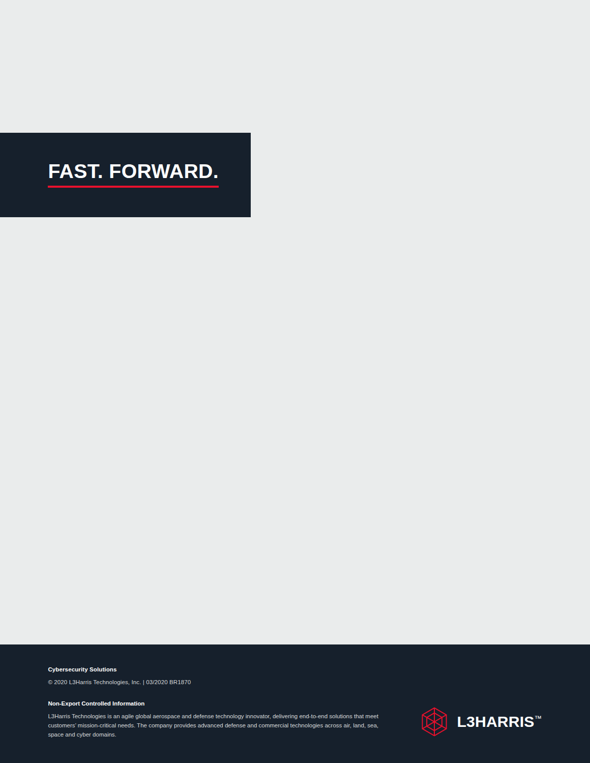FAST. FORWARD.
Cybersecurity Solutions
© 2020 L3Harris Technologies, Inc. | 03/2020 BR1870
Non-Export Controlled Information
L3Harris Technologies is an agile global aerospace and defense technology innovator, delivering end-to-end solutions that meet customers’ mission-critical needs. The company provides advanced defense and commercial technologies across air, land, sea, space and cyber domains.
L3HARRIS™